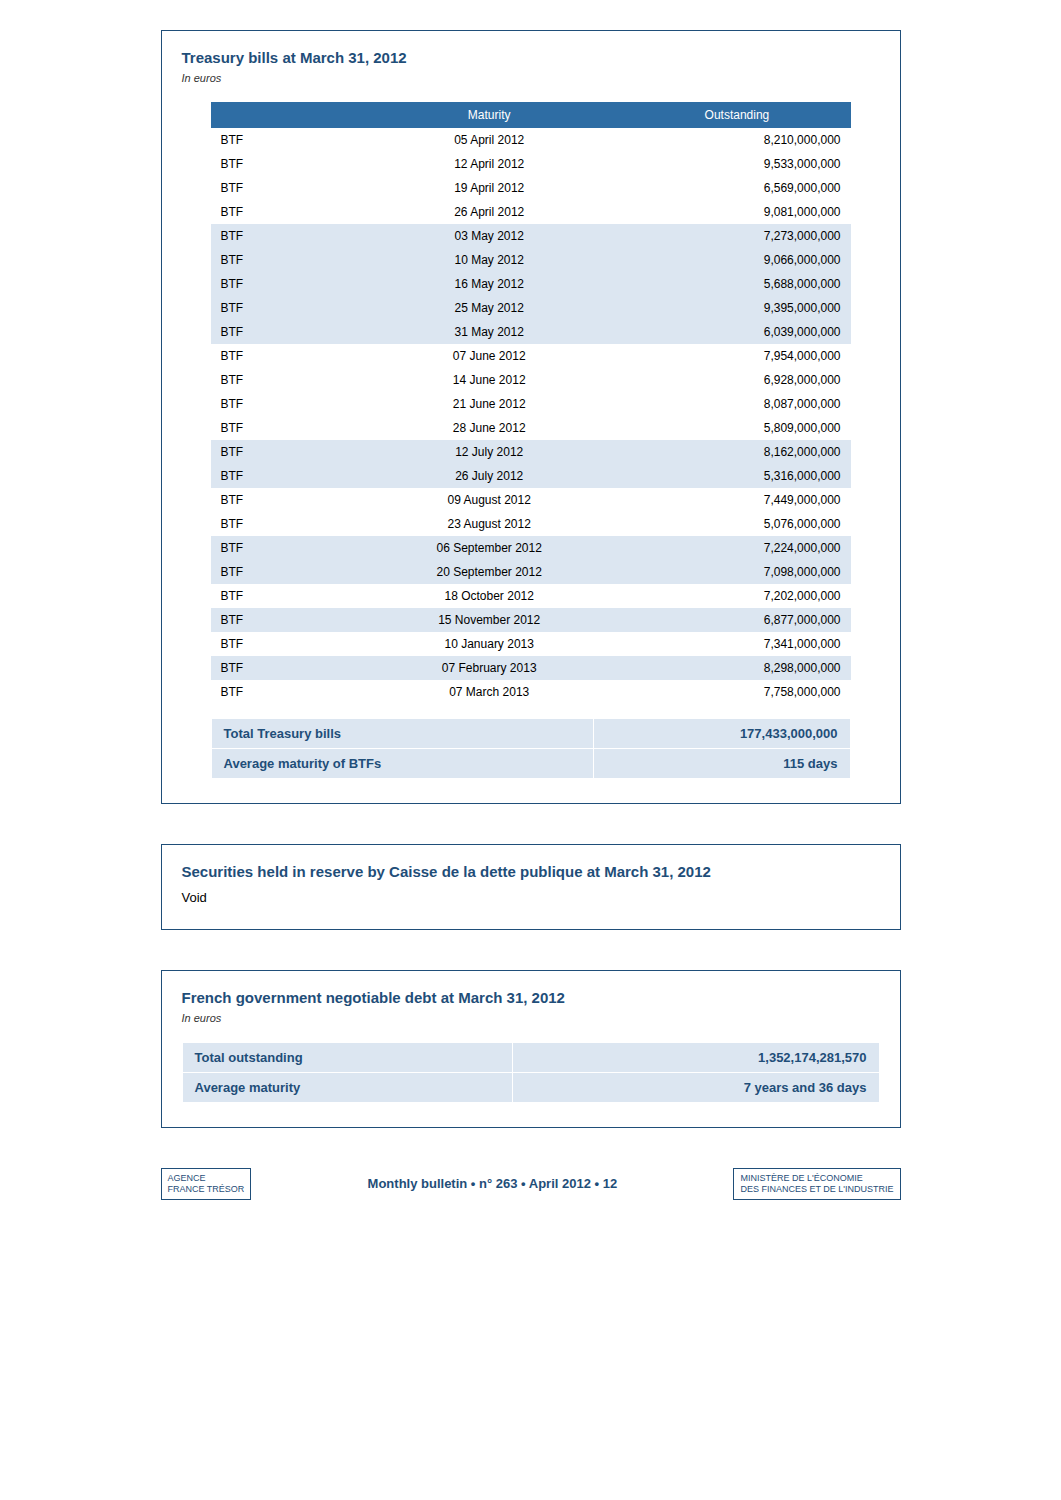Treasury bills at March 31, 2012
In euros
| | Maturity | Outstanding |
| --- | --- | --- |
| BTF | 05 April 2012 | 8,210,000,000 |
| BTF | 12 April 2012 | 9,533,000,000 |
| BTF | 19 April 2012 | 6,569,000,000 |
| BTF | 26 April 2012 | 9,081,000,000 |
| BTF | 03 May 2012 | 7,273,000,000 |
| BTF | 10 May 2012 | 9,066,000,000 |
| BTF | 16 May 2012 | 5,688,000,000 |
| BTF | 25 May 2012 | 9,395,000,000 |
| BTF | 31 May 2012 | 6,039,000,000 |
| BTF | 07 June 2012 | 7,954,000,000 |
| BTF | 14 June 2012 | 6,928,000,000 |
| BTF | 21 June 2012 | 8,087,000,000 |
| BTF | 28 June 2012 | 5,809,000,000 |
| BTF | 12 July 2012 | 8,162,000,000 |
| BTF | 26 July 2012 | 5,316,000,000 |
| BTF | 09 August 2012 | 7,449,000,000 |
| BTF | 23 August 2012 | 5,076,000,000 |
| BTF | 06 September 2012 | 7,224,000,000 |
| BTF | 20 September 2012 | 7,098,000,000 |
| BTF | 18 October 2012 | 7,202,000,000 |
| BTF | 15 November 2012 | 6,877,000,000 |
| BTF | 10 January 2013 | 7,341,000,000 |
| BTF | 07 February 2013 | 8,298,000,000 |
| BTF | 07 March 2013 | 7,758,000,000 |
| Total Treasury bills | 177,433,000,000 |
| Average maturity of BTFs | 115 days |
Securities held in reserve by Caisse de la dette publique at March 31, 2012
Void
French government negotiable debt at March 31, 2012
In euros
| Total outstanding | 1,352,174,281,570 |
| Average maturity | 7 years and 36 days |
AGENCE
FRANCE TRÉSOR
Monthly bulletin • n° 263 • April 2012 • 12
MINISTÈRE DE L'ÉCONOMIE
DES FINANCES ET DE L'INDUSTRIE